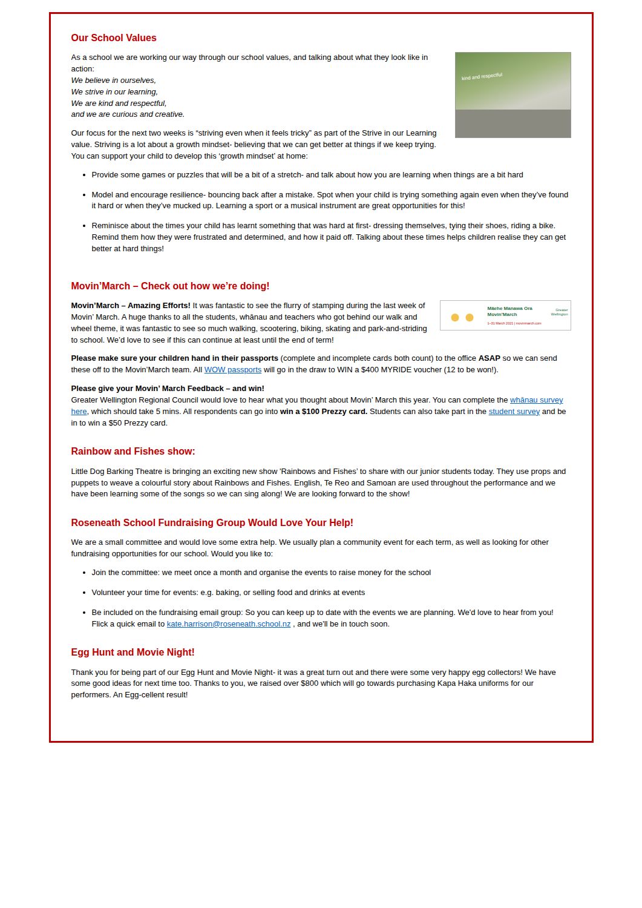Our School Values
As a school we are working our way through our school values, and talking about what they look like in action:
We believe in ourselves,
We strive in our learning,
We are kind and respectful,
and we are curious and creative.
Our focus for the next two weeks is “striving even when it feels tricky” as part of the Strive in our Learning value. Striving is a lot about a growth mindset- believing that we can get better at things if we keep trying. You can support your child to develop this ‘growth mindset’ at home:
Provide some games or puzzles that will be a bit of a stretch- and talk about how you are learning when things are a bit hard
Model and encourage resilience- bouncing back after a mistake. Spot when your child is trying something again even when they’ve found it hard or when they’ve mucked up. Learning a sport or a musical instrument are great opportunities for this!
Reminisce about the times your child has learnt something that was hard at first- dressing themselves, tying their shoes, riding a bike. Remind them how they were frustrated and determined, and how it paid off. Talking about these times helps children realise they can get better at hard things!
Movin’March – Check out how we’re doing!
Māehe Manawa Ora
Movin’March
1–31 March 2021 | movinmarch.com
Greater
Wellington
Movin’March – Amazing Efforts! It was fantastic to see the flurry of stamping during the last week of Movin’ March. A huge thanks to all the students, whānau and teachers who got behind our walk and wheel theme, it was fantastic to see so much walking, scootering, biking, skating and park-and-striding to school. We’d love to see if this can continue at least until the end of term!
Please make sure your children hand in their passports (complete and incomplete cards both count) to the office ASAP so we can send these off to the Movin’March team. All WOW passports will go in the draw to WIN a $400 MYRIDE voucher (12 to be won!).
Please give your Movin’ March Feedback – and win!
Greater Wellington Regional Council would love to hear what you thought about Movin’ March this year. You can complete the whānau survey here, which should take 5 mins. All respondents can go into win a $100 Prezzy card. Students can also take part in the student survey and be in to win a $50 Prezzy card.
Rainbow and Fishes show:
Little Dog Barking Theatre is bringing an exciting new show 'Rainbows and Fishes’ to share with our junior students today. They use props and puppets to weave a colourful story about Rainbows and Fishes. English, Te Reo and Samoan are used throughout the performance and we have been learning some of the songs so we can sing along! We are looking forward to the show!
Roseneath School Fundraising Group Would Love Your Help!
We are a small committee and would love some extra help. We usually plan a community event for each term, as well as looking for other fundraising opportunities for our school. Would you like to:
Join the committee: we meet once a month and organise the events to raise money for the school
Volunteer your time for events: e.g. baking, or selling food and drinks at events
Be included on the fundraising email group: So you can keep up to date with the events we are planning. We'd love to hear from you! Flick a quick email to kate.harrison@roseneath.school.nz , and we'll be in touch soon.
Egg Hunt and Movie Night!
Thank you for being part of our Egg Hunt and Movie Night- it was a great turn out and there were some very happy egg collectors! We have some good ideas for next time too. Thanks to you, we raised over $800 which will go towards purchasing Kapa Haka uniforms for our performers. An Egg-cellent result!